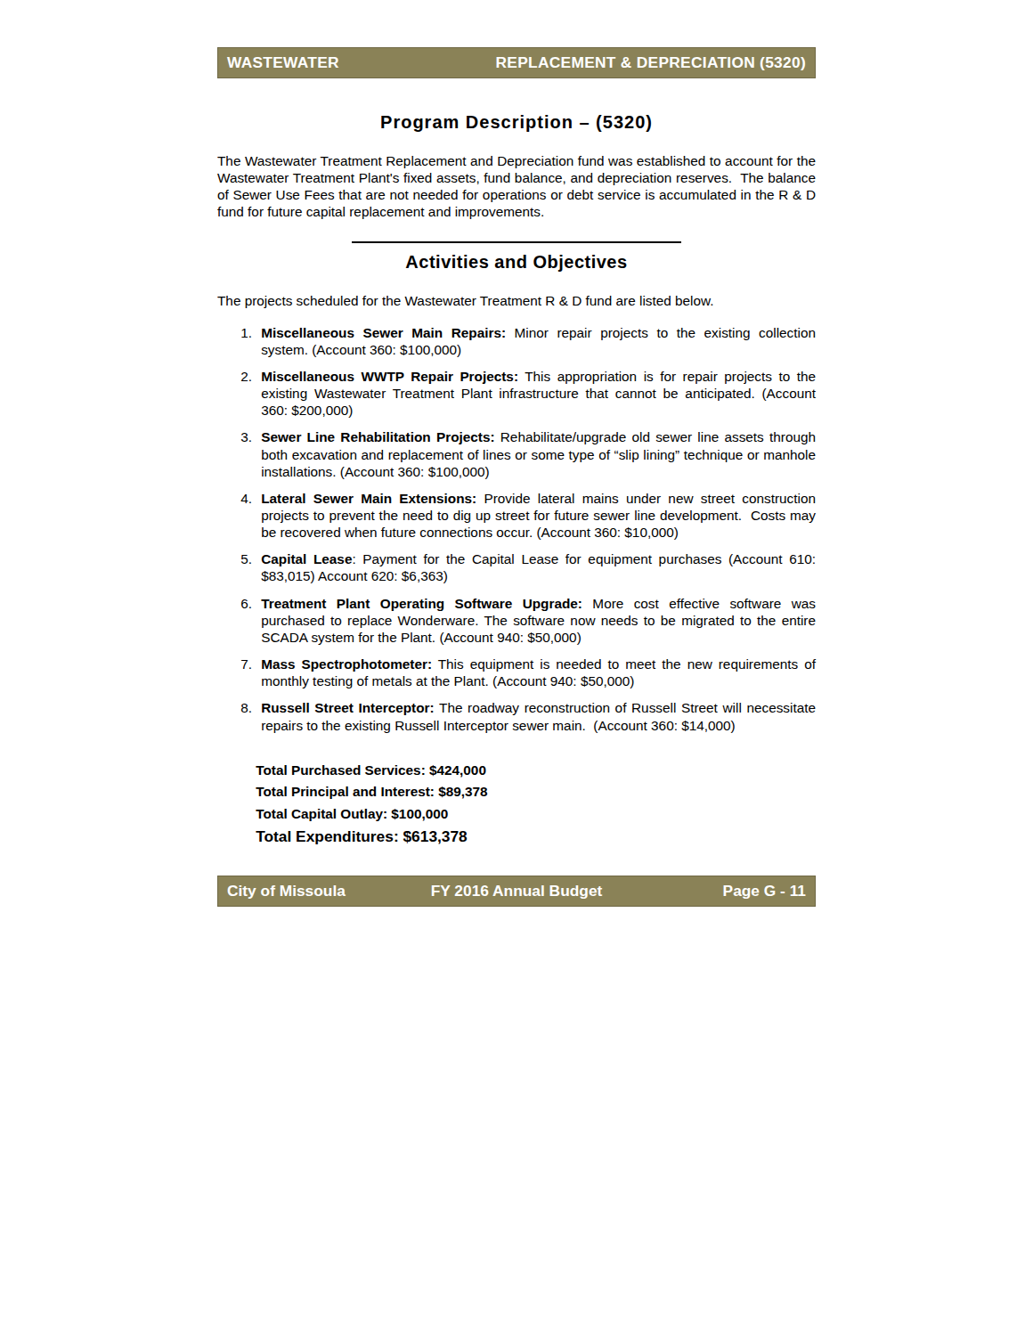WASTEWATER REPLACEMENT & DEPRECIATION (5320)
Program Description – (5320)
The Wastewater Treatment Replacement and Depreciation fund was established to account for the Wastewater Treatment Plant's fixed assets, fund balance, and depreciation reserves. The balance of Sewer Use Fees that are not needed for operations or debt service is accumulated in the R & D fund for future capital replacement and improvements.
Activities and Objectives
The projects scheduled for the Wastewater Treatment R & D fund are listed below.
Miscellaneous Sewer Main Repairs: Minor repair projects to the existing collection system. (Account 360: $100,000)
Miscellaneous WWTP Repair Projects: This appropriation is for repair projects to the existing Wastewater Treatment Plant infrastructure that cannot be anticipated. (Account 360: $200,000)
Sewer Line Rehabilitation Projects: Rehabilitate/upgrade old sewer line assets through both excavation and replacement of lines or some type of “slip lining” technique or manhole installations. (Account 360: $100,000)
Lateral Sewer Main Extensions: Provide lateral mains under new street construction projects to prevent the need to dig up street for future sewer line development. Costs may be recovered when future connections occur. (Account 360: $10,000)
Capital Lease: Payment for the Capital Lease for equipment purchases (Account 610: $83,015) Account 620: $6,363)
Treatment Plant Operating Software Upgrade: More cost effective software was purchased to replace Wonderware. The software now needs to be migrated to the entire SCADA system for the Plant. (Account 940: $50,000)
Mass Spectrophotometer: This equipment is needed to meet the new requirements of monthly testing of metals at the Plant. (Account 940: $50,000)
Russell Street Interceptor: The roadway reconstruction of Russell Street will necessitate repairs to the existing Russell Interceptor sewer main. (Account 360: $14,000)
Total Purchased Services: $424,000
Total Principal and Interest: $89,378
Total Capital Outlay: $100,000
Total Expenditures: $613,378
City of Missoula FY 2016 Annual Budget Page G - 11